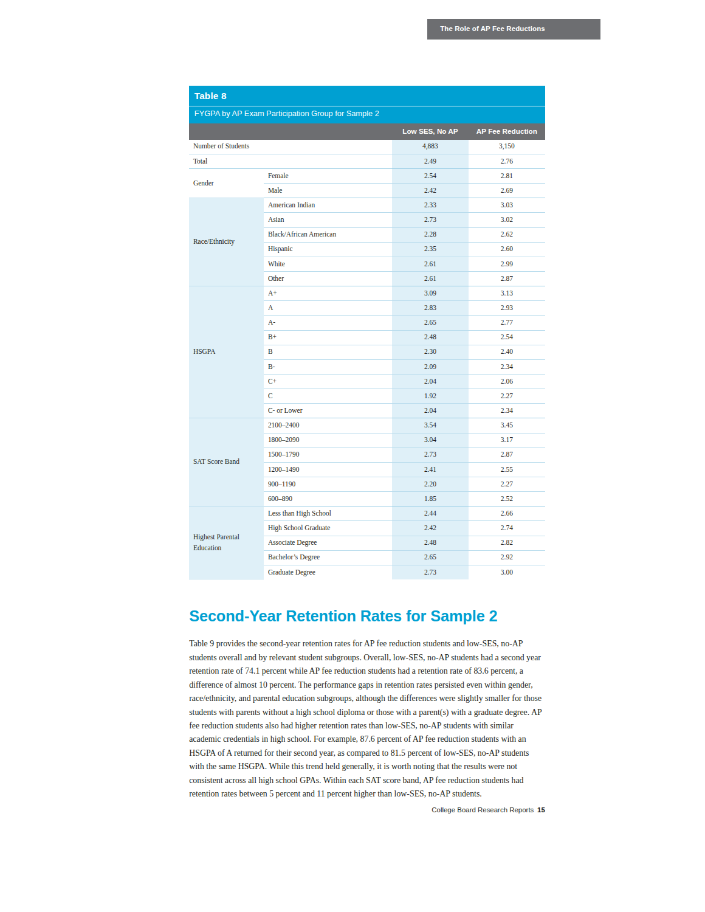The Role of AP Fee Reductions
Table 8 FYGPA by AP Exam Participation Group for Sample 2
| | Low SES, No AP | AP Fee Reduction |
| --- | --- | --- |
| Number of Students | 4,883 | 3,150 |
| Total | 2.49 | 2.76 |
| Gender | Female | 2.54 | 2.81 |
| Male | 2.42 | 2.69 |
| Race/Ethnicity | American Indian | 2.33 | 3.03 |
| Asian | 2.73 | 3.02 |
| Black/African American | 2.28 | 2.62 |
| Hispanic | 2.35 | 2.60 |
| White | 2.61 | 2.99 |
| Other | 2.61 | 2.87 |
| HSGPA | A+ | 3.09 | 3.13 |
| A | 2.83 | 2.93 |
| A- | 2.65 | 2.77 |
| B+ | 2.48 | 2.54 |
| B | 2.30 | 2.40 |
| B- | 2.09 | 2.34 |
| C+ | 2.04 | 2.06 |
| C | 1.92 | 2.27 |
| C- or Lower | 2.04 | 2.34 |
| SAT Score Band | 2100–2400 | 3.54 | 3.45 |
| 1800–2090 | 3.04 | 3.17 |
| 1500–1790 | 2.73 | 2.87 |
| 1200–1490 | 2.41 | 2.55 |
| 900–1190 | 2.20 | 2.27 |
| 600–890 | 1.85 | 2.52 |
| Highest Parental Education | Less than High School | 2.44 | 2.66 |
| High School Graduate | 2.42 | 2.74 |
| Associate Degree | 2.48 | 2.82 |
| Bachelor’s Degree | 2.65 | 2.92 |
| Graduate Degree | 2.73 | 3.00 |
Second-Year Retention Rates for Sample 2
Table 9 provides the second-year retention rates for AP fee reduction students and low-SES, no-AP students overall and by relevant student subgroups. Overall, low-SES, no-AP students had a second year retention rate of 74.1 percent while AP fee reduction students had a retention rate of 83.6 percent, a difference of almost 10 percent. The performance gaps in retention rates persisted even within gender, race/ethnicity, and parental education subgroups, although the differences were slightly smaller for those students with parents without a high school diploma or those with a parent(s) with a graduate degree. AP fee reduction students also had higher retention rates than low-SES, no-AP students with similar academic credentials in high school. For example, 87.6 percent of AP fee reduction students with an HSGPA of A returned for their second year, as compared to 81.5 percent of low-SES, no-AP students with the same HSGPA. While this trend held generally, it is worth noting that the results were not consistent across all high school GPAs. Within each SAT score band, AP fee reduction students had retention rates between 5 percent and 11 percent higher than low-SES, no-AP students.
College Board Research Reports15